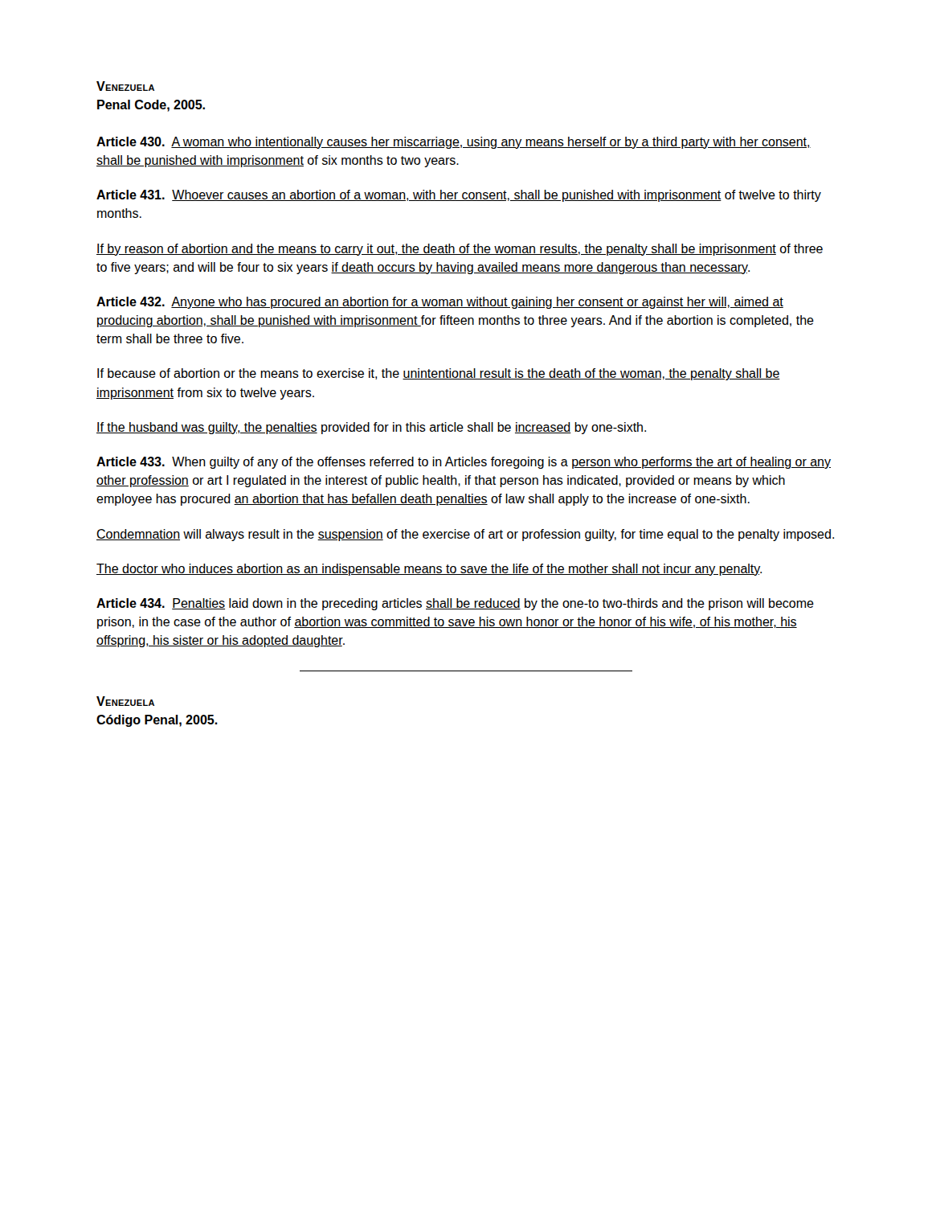Venezuela
Penal Code, 2005.
Article 430. A woman who intentionally causes her miscarriage, using any means herself or by a third party with her consent, shall be punished with imprisonment of six months to two years.
Article 431. Whoever causes an abortion of a woman, with her consent, shall be punished with imprisonment of twelve to thirty months.
If by reason of abortion and the means to carry it out, the death of the woman results, the penalty shall be imprisonment of three to five years; and will be four to six years if death occurs by having availed means more dangerous than necessary.
Article 432. Anyone who has procured an abortion for a woman without gaining her consent or against her will, aimed at producing abortion, shall be punished with imprisonment for fifteen months to three years. And if the abortion is completed, the term shall be three to five.
If because of abortion or the means to exercise it, the unintentional result is the death of the woman, the penalty shall be imprisonment from six to twelve years.
If the husband was guilty, the penalties provided for in this article shall be increased by one-sixth.
Article 433. When guilty of any of the offenses referred to in Articles foregoing is a person who performs the art of healing or any other profession or art I regulated in the interest of public health, if that person has indicated, provided or means by which employee has procured an abortion that has befallen death penalties of law shall apply to the increase of one-sixth.
Condemnation will always result in the suspension of the exercise of art or profession guilty, for time equal to the penalty imposed.
The doctor who induces abortion as an indispensable means to save the life of the mother shall not incur any penalty.
Article 434. Penalties laid down in the preceding articles shall be reduced by the one-to two-thirds and the prison will become prison, in the case of the author of abortion was committed to save his own honor or the honor of his wife, of his mother, his offspring, his sister or his adopted daughter.
Venezuela
Código Penal, 2005.